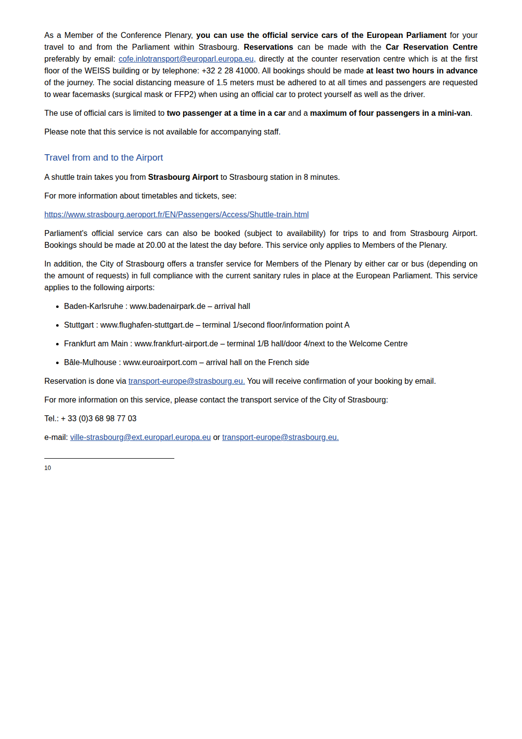As a Member of the Conference Plenary, you can use the official service cars of the European Parliament for your travel to and from the Parliament within Strasbourg. Reservations can be made with the Car Reservation Centre preferably by email: cofe.inlotransport@europarl.europa.eu, directly at the counter reservation centre which is at the first floor of the WEISS building or by telephone: +32 2 28 41000. All bookings should be made at least two hours in advance of the journey. The social distancing measure of 1.5 meters must be adhered to at all times and passengers are requested to wear facemasks (surgical mask or FFP2) when using an official car to protect yourself as well as the driver.
The use of official cars is limited to two passenger at a time in a car and a maximum of four passengers in a mini-van.
Please note that this service is not available for accompanying staff.
Travel from and to the Airport
A shuttle train takes you from Strasbourg Airport to Strasbourg station in 8 minutes.
For more information about timetables and tickets, see:
https://www.strasbourg.aeroport.fr/EN/Passengers/Access/Shuttle-train.html
Parliament's official service cars can also be booked (subject to availability) for trips to and from Strasbourg Airport. Bookings should be made at 20.00 at the latest the day before. This service only applies to Members of the Plenary.
In addition, the City of Strasbourg offers a transfer service for Members of the Plenary by either car or bus (depending on the amount of requests) in full compliance with the current sanitary rules in place at the European Parliament. This service applies to the following airports:
Baden-Karlsruhe : www.badenairpark.de – arrival hall
Stuttgart : www.flughafen-stuttgart.de – terminal 1/second floor/information point A
Frankfurt am Main : www.frankfurt-airport.de – terminal 1/B hall/door 4/next to the Welcome Centre
Bâle-Mulhouse : www.euroairport.com – arrival hall on the French side
Reservation is done via transport-europe@strasbourg.eu. You will receive confirmation of your booking by email.
For more information on this service, please contact the transport service of the City of Strasbourg:
Tel.: + 33 (0)3 68 98 77 03
e-mail: ville-strasbourg@ext.europarl.europa.eu or transport-europe@strasbourg.eu.
10